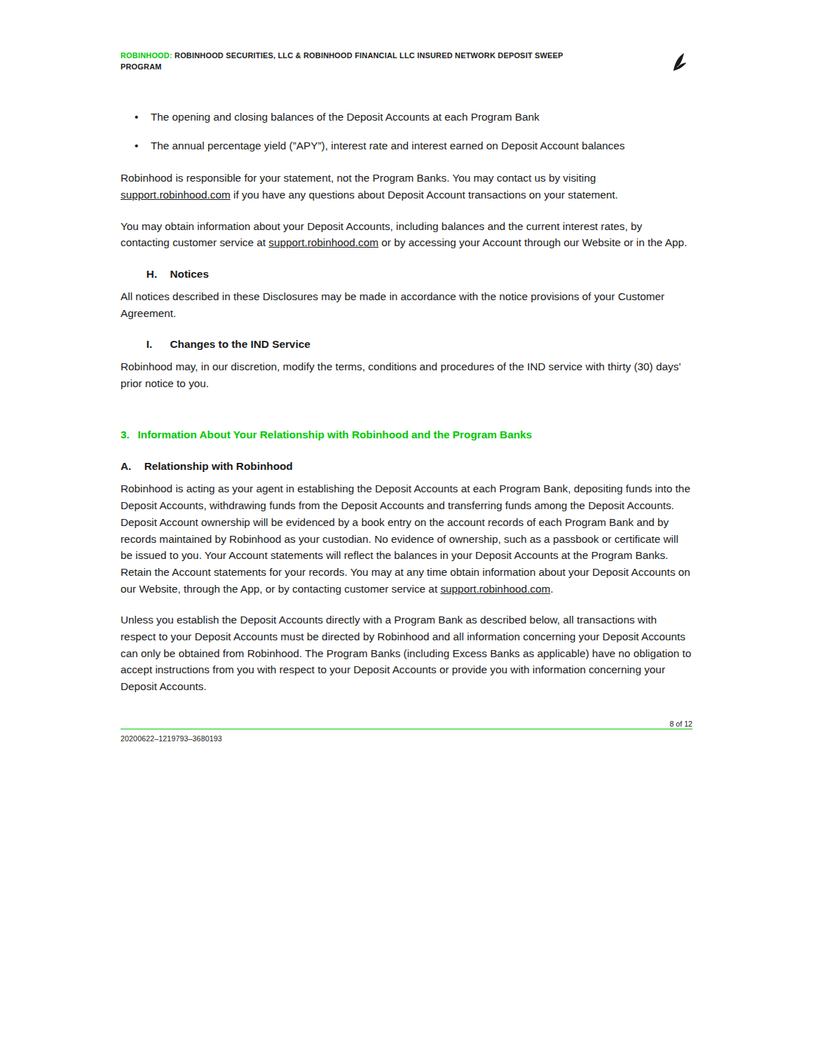ROBINHOOD: ROBINHOOD SECURITIES, LLC & ROBINHOOD FINANCIAL LLC INSURED NETWORK DEPOSIT SWEEP PROGRAM
The opening and closing balances of the Deposit Accounts at each Program Bank
The annual percentage yield (”APY”), interest rate and interest earned on Deposit Account balances
Robinhood is responsible for your statement, not the Program Banks. You may contact us by visiting support.robinhood.com if you have any questions about Deposit Account transactions on your statement.
You may obtain information about your Deposit Accounts, including balances and the current interest rates, by contacting customer service at support.robinhood.com or by accessing your Account through our Website or in the App.
H. Notices
All notices described in these Disclosures may be made in accordance with the notice provisions of your Customer Agreement.
I. Changes to the IND Service
Robinhood may, in our discretion, modify the terms, conditions and procedures of the IND service with thirty (30) days’ prior notice to you.
3. Information About Your Relationship with Robinhood and the Program Banks
A. Relationship with Robinhood
Robinhood is acting as your agent in establishing the Deposit Accounts at each Program Bank, depositing funds into the Deposit Accounts, withdrawing funds from the Deposit Accounts and transferring funds among the Deposit Accounts. Deposit Account ownership will be evidenced by a book entry on the account records of each Program Bank and by records maintained by Robinhood as your custodian. No evidence of ownership, such as a passbook or certificate will be issued to you. Your Account statements will reflect the balances in your Deposit Accounts at the Program Banks. Retain the Account statements for your records. You may at any time obtain information about your Deposit Accounts on our Website, through the App, or by contacting customer service at support.robinhood.com.
Unless you establish the Deposit Accounts directly with a Program Bank as described below, all transactions with respect to your Deposit Accounts must be directed by Robinhood and all information concerning your Deposit Accounts can only be obtained from Robinhood. The Program Banks (including Excess Banks as applicable) have no obligation to accept instructions from you with respect to your Deposit Accounts or provide you with information concerning your Deposit Accounts.
20200622–1219793–3680193 8 of 12